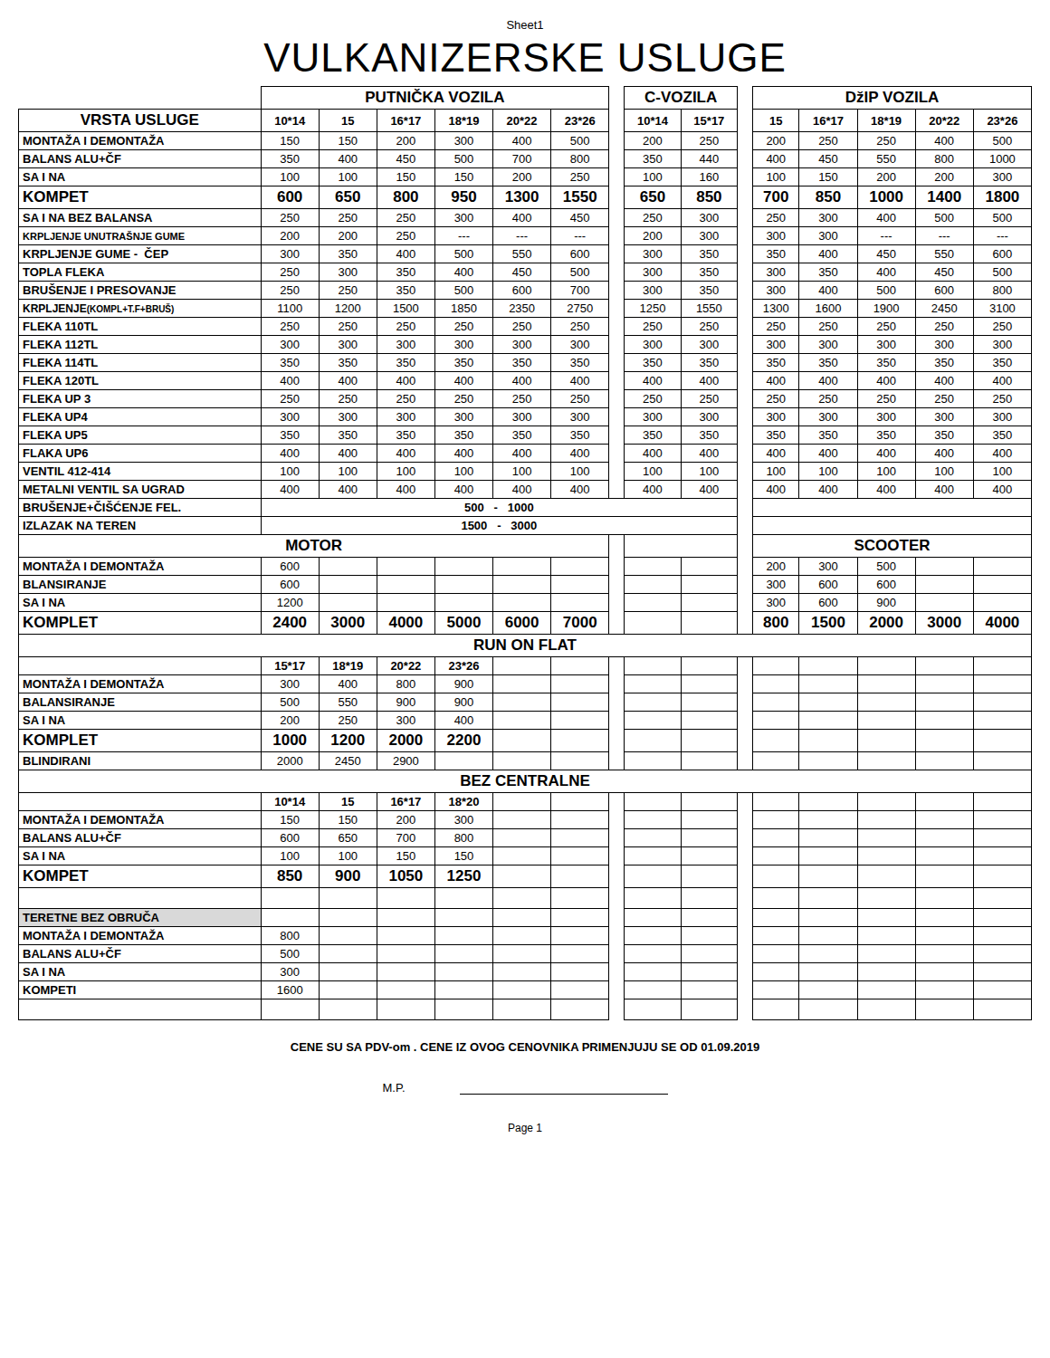Sheet1
VULKANIZERSKE USLUGE
| | PUTNIČKA VOZILA | | C-VOZILA | | DžIP VOZILA |
| VRSTA USLUGE | 10*14 | 15 | 16*17 | 18*19 | 20*22 | 23*26 | | 10*14 | 15*17 | | 15 | 16*17 | 18*19 | 20*22 | 23*26 |
| MONTAŽA I DEMONTAŽA | 150 | 150 | 200 | 300 | 400 | 500 | | 200 | 250 | | 200 | 250 | 250 | 400 | 500 |
| BALANS ALU+ČF | 350 | 400 | 450 | 500 | 700 | 800 | | 350 | 440 | | 400 | 450 | 550 | 800 | 1000 |
| SA I NA | 100 | 100 | 150 | 150 | 200 | 250 | | 100 | 160 | | 100 | 150 | 200 | 200 | 300 |
| KOMPET | 600 | 650 | 800 | 950 | 1300 | 1550 | | 650 | 850 | | 700 | 850 | 1000 | 1400 | 1800 |
| SA I NA BEZ BALANSA | 250 | 250 | 250 | 300 | 400 | 450 | | 250 | 300 | | 250 | 300 | 400 | 500 | 500 |
| KRPLJENJE UNUTRAŠNJE GUME | 200 | 200 | 250 | --- | --- | --- | | 200 | 300 | | 300 | 300 | --- | --- | --- |
| KRPLJENJE GUME - ČEP | 300 | 350 | 400 | 500 | 550 | 600 | | 300 | 350 | | 350 | 400 | 450 | 550 | 600 |
| TOPLA FLEKA | 250 | 300 | 350 | 400 | 450 | 500 | | 300 | 350 | | 300 | 350 | 400 | 450 | 500 |
| BRUŠENJE I PRESOVANJE | 250 | 250 | 350 | 500 | 600 | 700 | | 300 | 350 | | 300 | 400 | 500 | 600 | 800 |
| KRPLJENJE (KOMPL+T.F+BRUŠ) | 1100 | 1200 | 1500 | 1850 | 2350 | 2750 | | 1250 | 1550 | | 1300 | 1600 | 1900 | 2450 | 3100 |
| FLEKA 110TL | 250 | 250 | 250 | 250 | 250 | 250 | | 250 | 250 | | 250 | 250 | 250 | 250 | 250 |
| FLEKA 112TL | 300 | 300 | 300 | 300 | 300 | 300 | | 300 | 300 | | 300 | 300 | 300 | 300 | 300 |
| FLEKA 114TL | 350 | 350 | 350 | 350 | 350 | 350 | | 350 | 350 | | 350 | 350 | 350 | 350 | 350 |
| FLEKA 120TL | 400 | 400 | 400 | 400 | 400 | 400 | | 400 | 400 | | 400 | 400 | 400 | 400 | 400 |
| FLEKA UP 3 | 250 | 250 | 250 | 250 | 250 | 250 | | 250 | 250 | | 250 | 250 | 250 | 250 | 250 |
| FLEKA UP4 | 300 | 300 | 300 | 300 | 300 | 300 | | 300 | 300 | | 300 | 300 | 300 | 300 | 300 |
| FLEKA UP5 | 350 | 350 | 350 | 350 | 350 | 350 | | 350 | 350 | | 350 | 350 | 350 | 350 | 350 |
| FLAKA UP6 | 400 | 400 | 400 | 400 | 400 | 400 | | 400 | 400 | | 400 | 400 | 400 | 400 | 400 |
| VENTIL 412-414 | 100 | 100 | 100 | 100 | 100 | 100 | | 100 | 100 | | 100 | 100 | 100 | 100 | 100 |
| METALNI VENTIL SA UGRAD | 400 | 400 | 400 | 400 | 400 | 400 | | 400 | 400 | | 400 | 400 | 400 | 400 | 400 |
| BRUŠENJE+ČIŠĆENJE FEL. | 500 - 1000 | | |
| IZLAZAK NA TEREN | 1500 - 3000 | | |
| MOTOR | | | | SCOOTER |
| MONTAŽA I DEMONTAŽA | 600 | | | | | | | | | | 200 | 300 | 500 | | |
| BLANSIRANJE | 600 | | | | | | | | | | 300 | 600 | 600 | | |
| SA I NA | 1200 | | | | | | | | | | 300 | 600 | 900 | | |
| KOMPLET | 2400 | 3000 | 4000 | 5000 | 6000 | 7000 | | | | | 800 | 1500 | 2000 | 3000 | 4000 |
| RUN ON FLAT |
| | 15*17 | 18*19 | 20*22 | 23*26 | | | | | | | | | | | |
| MONTAŽA I DEMONTAŽA | 300 | 400 | 800 | 900 | | | | | | | | | | | |
| BALANSIRANJE | 500 | 550 | 900 | 900 | | | | | | | | | | | |
| SA I NA | 200 | 250 | 300 | 400 | | | | | | | | | | | |
| KOMPLET | 1000 | 1200 | 2000 | 2200 | | | | | | | | | | | |
| BLINDIRANI | 2000 | 2450 | 2900 | | | | | | | | | | | | |
| BEZ CENTRALNE |
| | 10*14 | 15 | 16*17 | 18*20 | | | | | | | | | | | |
| MONTAŽA I DEMONTAŽA | 150 | 150 | 200 | 300 | | | | | | | | | | | |
| BALANS ALU+ČF | 600 | 650 | 700 | 800 | | | | | | | | | | | |
| SA I NA | 100 | 100 | 150 | 150 | | | | | | | | | | | |
| KOMPET | 850 | 900 | 1050 | 1250 | | | | | | | | | | | |
| TERETNE BEZ OBRUČA | | | | | | | | | | | | | | | |
| MONTAŽA I DEMONTAŽA | 800 | | | | | | | | | | | | | | |
| BALANS ALU+ČF | 500 | | | | | | | | | | | | | | |
| SA I NA | 300 | | | | | | | | | | | | | | |
| KOMPETI | 1600 | | | | | | | | | | | | | | |
CENE SU SA PDV-om . CENE IZ OVOG CENOVNIKA PRIMENJUJU SE OD 01.09.2019
M.P.
Page 1